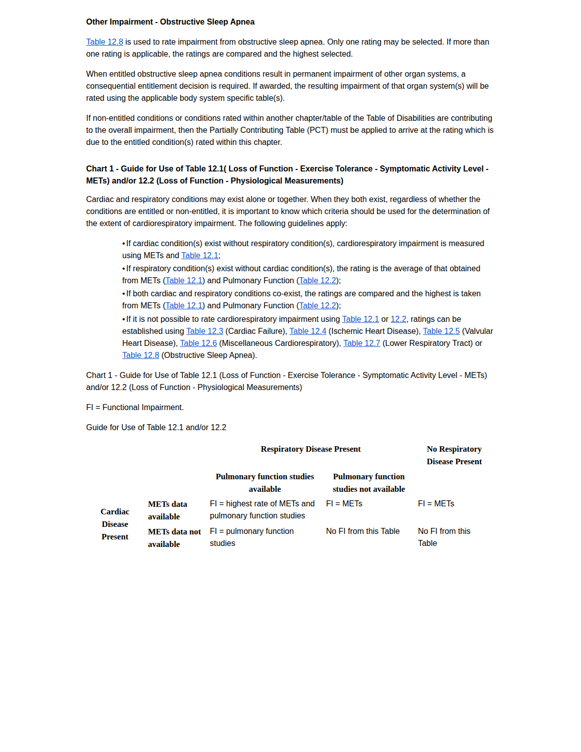Other Impairment - Obstructive Sleep Apnea
Table 12.8 is used to rate impairment from obstructive sleep apnea. Only one rating may be selected. If more than one rating is applicable, the ratings are compared and the highest selected.
When entitled obstructive sleep apnea conditions result in permanent impairment of other organ systems, a consequential entitlement decision is required. If awarded, the resulting impairment of that organ system(s) will be rated using the applicable body system specific table(s).
If non-entitled conditions or conditions rated within another chapter/table of the Table of Disabilities are contributing to the overall impairment, then the Partially Contributing Table (PCT) must be applied to arrive at the rating which is due to the entitled condition(s) rated within this chapter.
Chart 1 - Guide for Use of Table 12.1( Loss of Function - Exercise Tolerance - Symptomatic Activity Level - METs) and/or 12.2 (Loss of Function - Physiological Measurements)
Cardiac and respiratory conditions may exist alone or together. When they both exist, regardless of whether the conditions are entitled or non-entitled, it is important to know which criteria should be used for the determination of the extent of cardiorespiratory impairment. The following guidelines apply:
If cardiac condition(s) exist without respiratory condition(s), cardiorespiratory impairment is measured using METs and Table 12.1;
If respiratory condition(s) exist without cardiac condition(s), the rating is the average of that obtained from METs (Table 12.1) and Pulmonary Function (Table 12.2);
If both cardiac and respiratory conditions co-exist, the ratings are compared and the highest is taken from METs (Table 12.1) and Pulmonary Function (Table 12.2);
If it is not possible to rate cardiorespiratory impairment using Table 12.1 or 12.2, ratings can be established using Table 12.3 (Cardiac Failure), Table 12.4 (Ischemic Heart Disease), Table 12.5 (Valvular Heart Disease), Table 12.6 (Miscellaneous Cardiorespiratory), Table 12.7 (Lower Respiratory Tract) or Table 12.8 (Obstructive Sleep Apnea).
Chart 1 - Guide for Use of Table 12.1 (Loss of Function - Exercise Tolerance - Symptomatic Activity Level - METs) and/or 12.2 (Loss of Function - Physiological Measurements)
FI = Functional Impairment.
Guide for Use of Table 12.1 and/or 12.2
| | | Respiratory Disease Present | No Respiratory Disease Present |
| --- | --- | --- | --- |
| | | Pulmonary function studies available | Pulmonary function studies not available | |
| Cardiac Disease Present | METs data available | FI = highest rate of METs and pulmonary function studies | FI = METs | FI = METs |
| METs data not available | FI = pulmonary function studies | No FI from this Table | No FI from this Table |